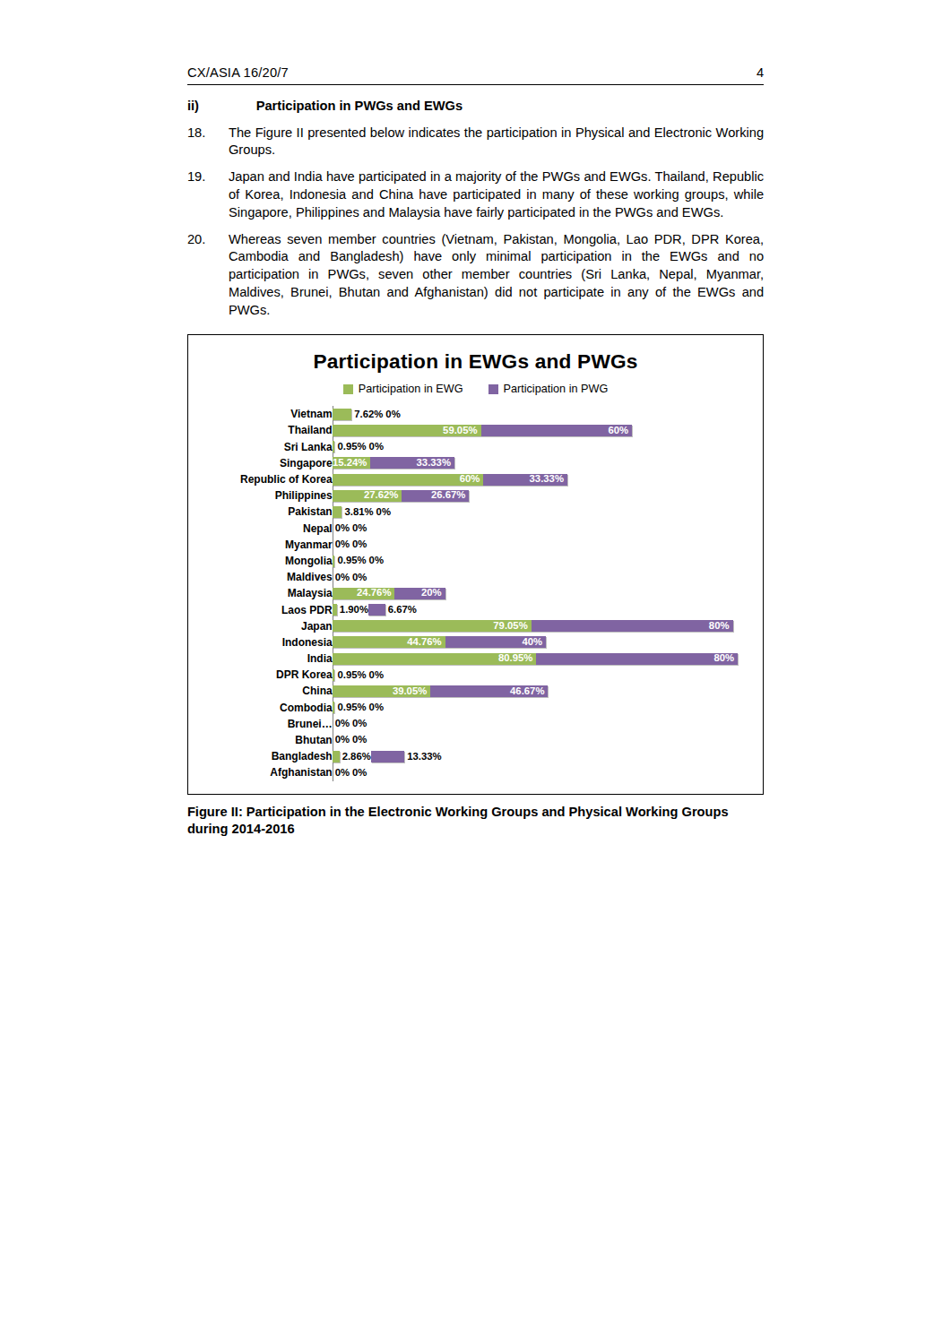CX/ASIA 16/20/7 4
ii) Participation in PWGs and EWGs
18. The Figure II presented below indicates the participation in Physical and Electronic Working Groups.
19. Japan and India have participated in a majority of the PWGs and EWGs. Thailand, Republic of Korea, Indonesia and China have participated in many of these working groups, while Singapore, Philippines and Malaysia have fairly participated in the PWGs and EWGs.
20. Whereas seven member countries (Vietnam, Pakistan, Mongolia, Lao PDR, DPR Korea, Cambodia and Bangladesh) have only minimal participation in the EWGs and no participation in PWGs, seven other member countries (Sri Lanka, Nepal, Myanmar, Maldives, Brunei, Bhutan and Afghanistan) did not participate in any of the EWGs and PWGs.
Participation in EWGs and PWGs
Participation in EWG Participation in PWG
| Vietnam | 7.62% 0% |
| Thailand | 59.05% 60% |
| Sri Lanka | 0.95% 0% |
| Singapore | 15.24% 33.33% |
| Republic of Korea | 60% 33.33% |
| Philippines | 27.62% 26.67% |
| Pakistan | 3.81% 0% |
| Nepal | 0% 0% |
| Myanmar | 0% 0% |
| Mongolia | 0.95% 0% |
| Maldives | 0% 0% |
| Malaysia | 24.76% 20% |
| Laos PDR | 1.90% 6.67% |
| Japan | 79.05% 80% |
| Indonesia | 44.76% 40% |
| India | 80.95% 80% |
| DPR Korea | 0.95% 0% |
| China | 39.05% 46.67% |
| Combodia | 0.95% 0% |
| Brunei… | 0% 0% |
| Bhutan | 0% 0% |
| Bangladesh | 2.86% 13.33% |
| Afghanistan | 0% 0% |
Figure II: Participation in the Electronic Working Groups and Physical Working Groups during 2014-2016